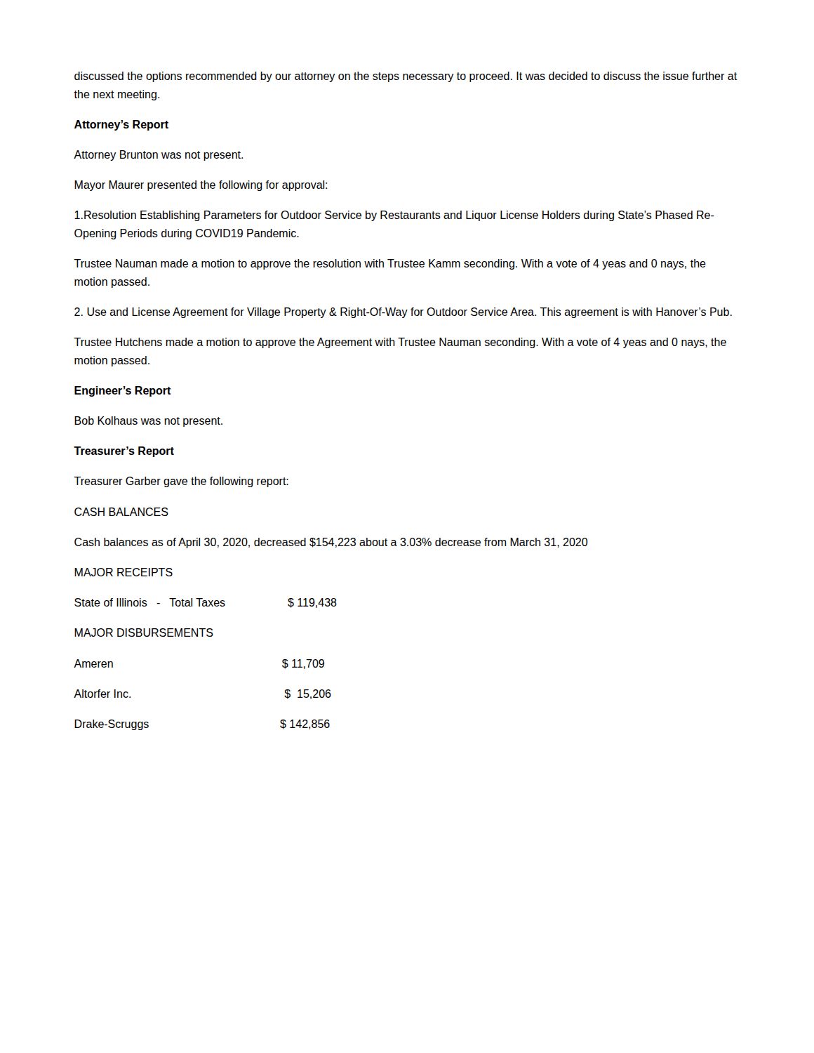discussed the options recommended by our attorney on the steps necessary to proceed. It was decided to discuss the issue further at the next meeting.
Attorney’s Report
Attorney Brunton was not present.
Mayor Maurer presented the following for approval:
1.Resolution Establishing Parameters for Outdoor Service by Restaurants and Liquor License Holders during State’s Phased Re-Opening Periods during COVID19 Pandemic.
Trustee Nauman made a motion to approve the resolution with Trustee Kamm seconding. With a vote of 4 yeas and 0 nays, the motion passed.
2. Use and License Agreement for Village Property & Right-Of-Way for Outdoor Service Area. This agreement is with Hanover’s Pub.
Trustee Hutchens made a motion to approve the Agreement with Trustee Nauman seconding. With a vote of 4 yeas and 0 nays, the motion passed.
Engineer’s Report
Bob Kolhaus was not present.
Treasurer’s Report
Treasurer Garber gave the following report:
CASH BALANCES
Cash balances as of April 30, 2020, decreased $154,223 about a 3.03% decrease from March 31, 2020
MAJOR RECEIPTS
State of Illinois - Total Taxes $ 119,438
MAJOR DISBURSEMENTS
Ameren $ 11,709
Altorfer Inc. $ 15,206
Drake-Scruggs $ 142,856